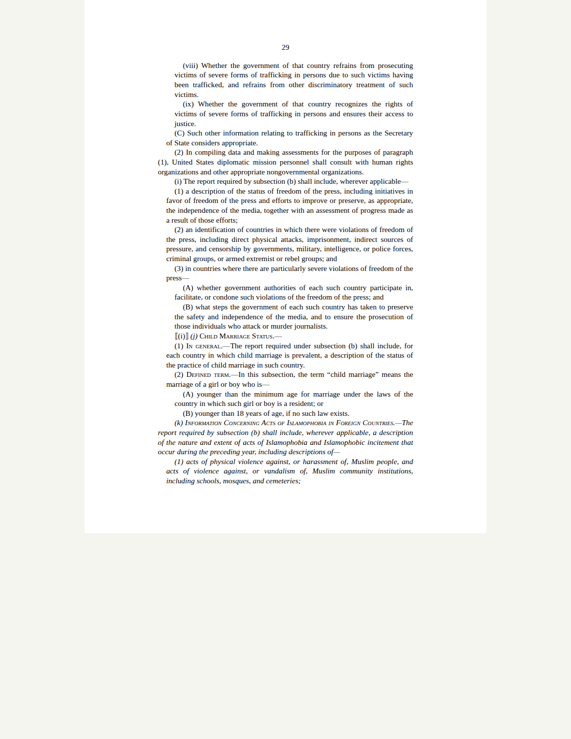29
(viii) Whether the government of that country refrains from prosecuting victims of severe forms of trafficking in persons due to such victims having been trafficked, and refrains from other discriminatory treatment of such victims.
(ix) Whether the government of that country recognizes the rights of victims of severe forms of trafficking in persons and ensures their access to justice.
(C) Such other information relating to trafficking in persons as the Secretary of State considers appropriate.
(2) In compiling data and making assessments for the purposes of paragraph (1), United States diplomatic mission personnel shall consult with human rights organizations and other appropriate nongovernmental organizations.
(i) The report required by subsection (b) shall include, wherever applicable—
(1) a description of the status of freedom of the press, including initiatives in favor of freedom of the press and efforts to improve or preserve, as appropriate, the independence of the media, together with an assessment of progress made as a result of those efforts;
(2) an identification of countries in which there were violations of freedom of the press, including direct physical attacks, imprisonment, indirect sources of pressure, and censorship by governments, military, intelligence, or police forces, criminal groups, or armed extremist or rebel groups; and
(3) in countries where there are particularly severe violations of freedom of the press—
(A) whether government authorities of each such country participate in, facilitate, or condone such violations of the freedom of the press; and
(B) what steps the government of each such country has taken to preserve the safety and independence of the media, and to ensure the prosecution of those individuals who attack or murder journalists.
⟦(i)⟧ (j) Child Marriage Status.—
(1) In general.—The report required under subsection (b) shall include, for each country in which child marriage is prevalent, a description of the status of the practice of child marriage in such country.
(2) Defined term.—In this subsection, the term “child marriage” means the marriage of a girl or boy who is—
(A) younger than the minimum age for marriage under the laws of the country in which such girl or boy is a resident; or
(B) younger than 18 years of age, if no such law exists.
(k) Information Concerning Acts of Islamophobia in Foreign Countries.—The report required by subsection (b) shall include, wherever applicable, a description of the nature and extent of acts of Islamophobia and Islamophobic incitement that occur during the preceding year, including descriptions of—
(1) acts of physical violence against, or harassment of, Muslim people, and acts of violence against, or vandalism of, Muslim community institutions, including schools, mosques, and cemeteries;